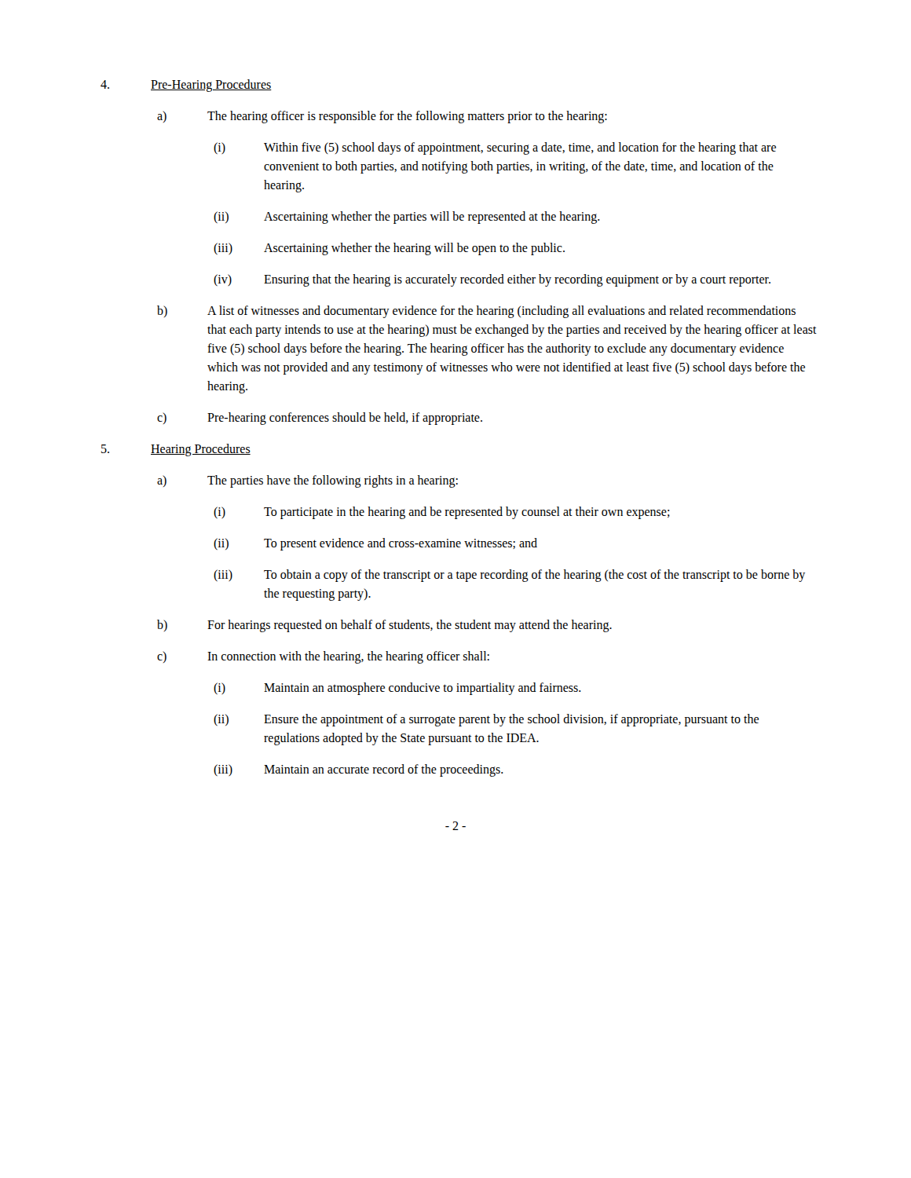4. Pre-Hearing Procedures
a) The hearing officer is responsible for the following matters prior to the hearing:
(i) Within five (5) school days of appointment, securing a date, time, and location for the hearing that are convenient to both parties, and notifying both parties, in writing, of the date, time, and location of the hearing.
(ii) Ascertaining whether the parties will be represented at the hearing.
(iii) Ascertaining whether the hearing will be open to the public.
(iv) Ensuring that the hearing is accurately recorded either by recording equipment or by a court reporter.
b) A list of witnesses and documentary evidence for the hearing (including all evaluations and related recommendations that each party intends to use at the hearing) must be exchanged by the parties and received by the hearing officer at least five (5) school days before the hearing. The hearing officer has the authority to exclude any documentary evidence which was not provided and any testimony of witnesses who were not identified at least five (5) school days before the hearing.
c) Pre-hearing conferences should be held, if appropriate.
5. Hearing Procedures
a) The parties have the following rights in a hearing:
(i) To participate in the hearing and be represented by counsel at their own expense;
(ii) To present evidence and cross-examine witnesses; and
(iii) To obtain a copy of the transcript or a tape recording of the hearing (the cost of the transcript to be borne by the requesting party).
b) For hearings requested on behalf of students, the student may attend the hearing.
c) In connection with the hearing, the hearing officer shall:
(i) Maintain an atmosphere conducive to impartiality and fairness.
(ii) Ensure the appointment of a surrogate parent by the school division, if appropriate, pursuant to the regulations adopted by the State pursuant to the IDEA.
(iii) Maintain an accurate record of the proceedings.
- 2 -